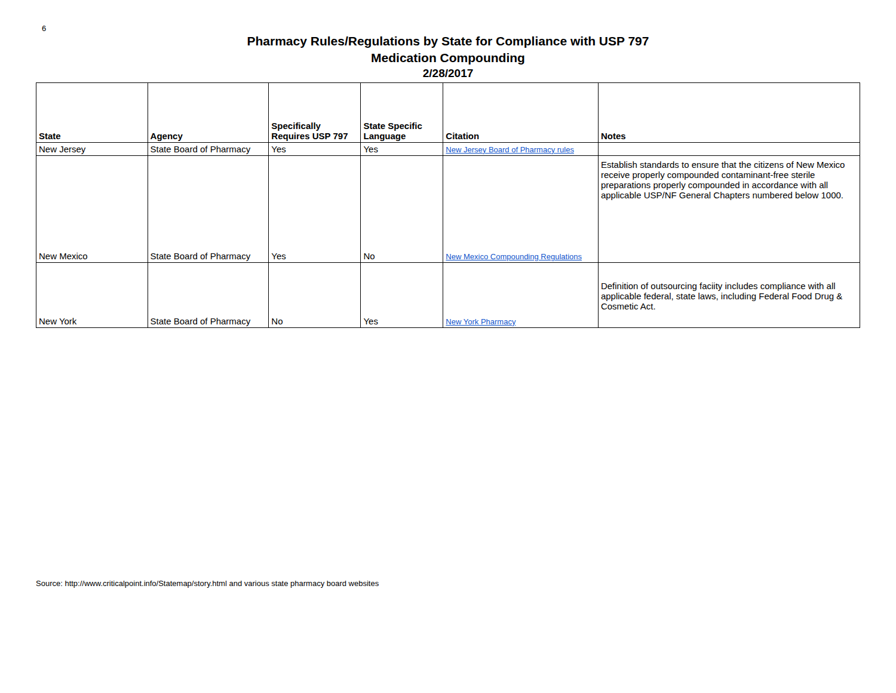6
Pharmacy Rules/Regulations by State for Compliance with USP 797 Medication Compounding
2/28/2017
| State | Agency | Specifically Requires USP 797 | State Specific Language | Citation | Notes |
| --- | --- | --- | --- | --- | --- |
| New Jersey | State Board of Pharmacy | Yes | Yes | New Jersey Board of Pharmacy rules | |
| New Mexico | State Board of Pharmacy | Yes | No | New Mexico Compounding Regulations | Establish standards to ensure that the citizens of New Mexico receive properly compounded contaminant-free sterile preparations properly compounded in accordance with all applicable USP/NF General Chapters numbered below 1000. |
| New York | State Board of Pharmacy | No | Yes | New York Pharmacy | Definition of outsourcing faciity includes compliance with all applicable federal, state laws, including Federal Food Drug & Cosmetic Act. |
Source: http://www.criticalpoint.info/Statemap/story.html and various state pharmacy board websites